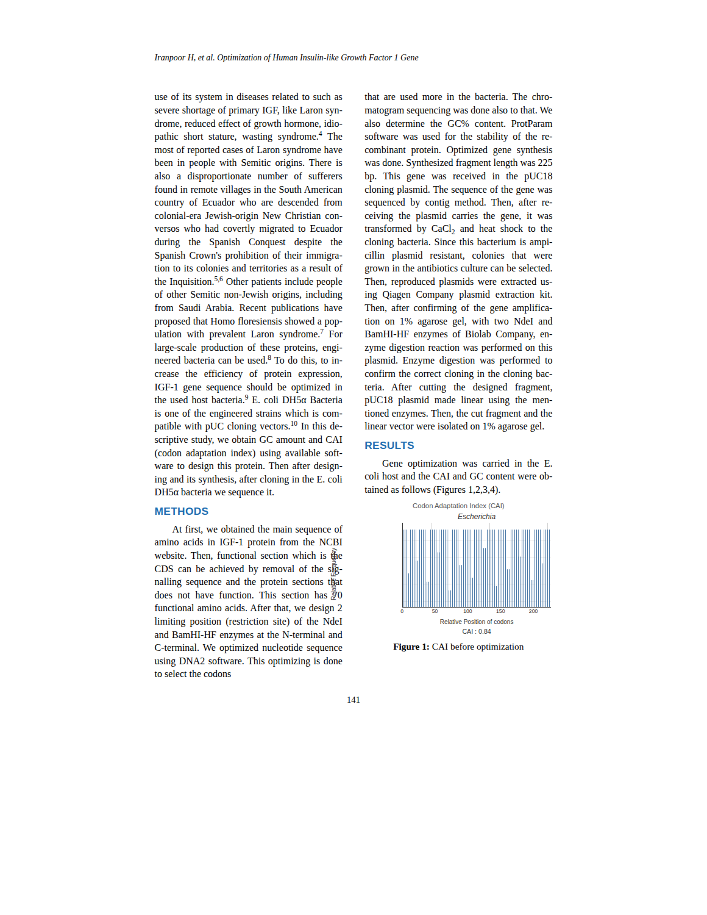Iranpoor H, et al. Optimization of Human Insulin-like Growth Factor 1 Gene
use of its system in diseases related to such as severe shortage of primary IGF, like Laron syndrome, reduced effect of growth hormone, idiopathic short stature, wasting syndrome.4 The most of reported cases of Laron syndrome have been in people with Semitic origins. There is also a disproportionate number of sufferers found in remote villages in the South American country of Ecuador who are descended from colonial-era Jewish-origin New Christian conversos who had covertly migrated to Ecuador during the Spanish Conquest despite the Spanish Crown's prohibition of their immigration to its colonies and territories as a result of the Inquisition.5,6 Other patients include people of other Semitic non-Jewish origins, including from Saudi Arabia. Recent publications have proposed that Homo floresiensis showed a population with prevalent Laron syndrome.7 For large-scale production of these proteins, engineered bacteria can be used.8 To do this, to increase the efficiency of protein expression, IGF-1 gene sequence should be optimized in the used host bacteria.9 E. coli DH5α Bacteria is one of the engineered strains which is compatible with pUC cloning vectors.10 In this descriptive study, we obtain GC amount and CAI (codon adaptation index) using available software to design this protein. Then after designing and its synthesis, after cloning in the E. coli DH5α bacteria we sequence it.
METHODS
At first, we obtained the main sequence of amino acids in IGF-1 protein from the NCBI website. Then, functional section which is the CDS can be achieved by removal of the signalling sequence and the protein sections that does not have function. This section has 70 functional amino acids. After that, we design 2 limiting position (restriction site) of the NdeI and BamHI-HF enzymes at the N-terminal and C-terminal. We optimized nucleotide sequence using DNA2 software. This optimizing is done to select the codons
that are used more in the bacteria. The chromatogram sequencing was done also to that. We also determine the GC% content. ProtParam software was used for the stability of the recombinant protein. Optimized gene synthesis was done. Synthesized fragment length was 225 bp. This gene was received in the pUC18 cloning plasmid. The sequence of the gene was sequenced by contig method. Then, after receiving the plasmid carries the gene, it was transformed by CaCl2 and heat shock to the cloning bacteria. Since this bacterium is ampicillin plasmid resistant, colonies that were grown in the antibiotics culture can be selected. Then, reproduced plasmids were extracted using Qiagen Company plasmid extraction kit. Then, after confirming of the gene amplification on 1% agarose gel, with two NdeI and BamHI-HF enzymes of Biolab Company, enzyme digestion reaction was performed on this plasmid. Enzyme digestion was performed to confirm the correct cloning in the cloning bacteria. After cutting the designed fragment, pUC18 plasmid made linear using the mentioned enzymes. Then, the cut fragment and the linear vector were isolated on 1% agarose gel.
RESULTS
Gene optimization was carried in the E. coli host and the CAI and GC content were obtained as follows (Figures 1,2,3,4).
Codon Adaptation Index (CAI)
Relative Frequency
Escherichia
100 90 80 70 60 50 40 30 20 10
0 50 100 150 200
Relative Position of codons
CAI : 0.84
Figure 1: CAI before optimization
141